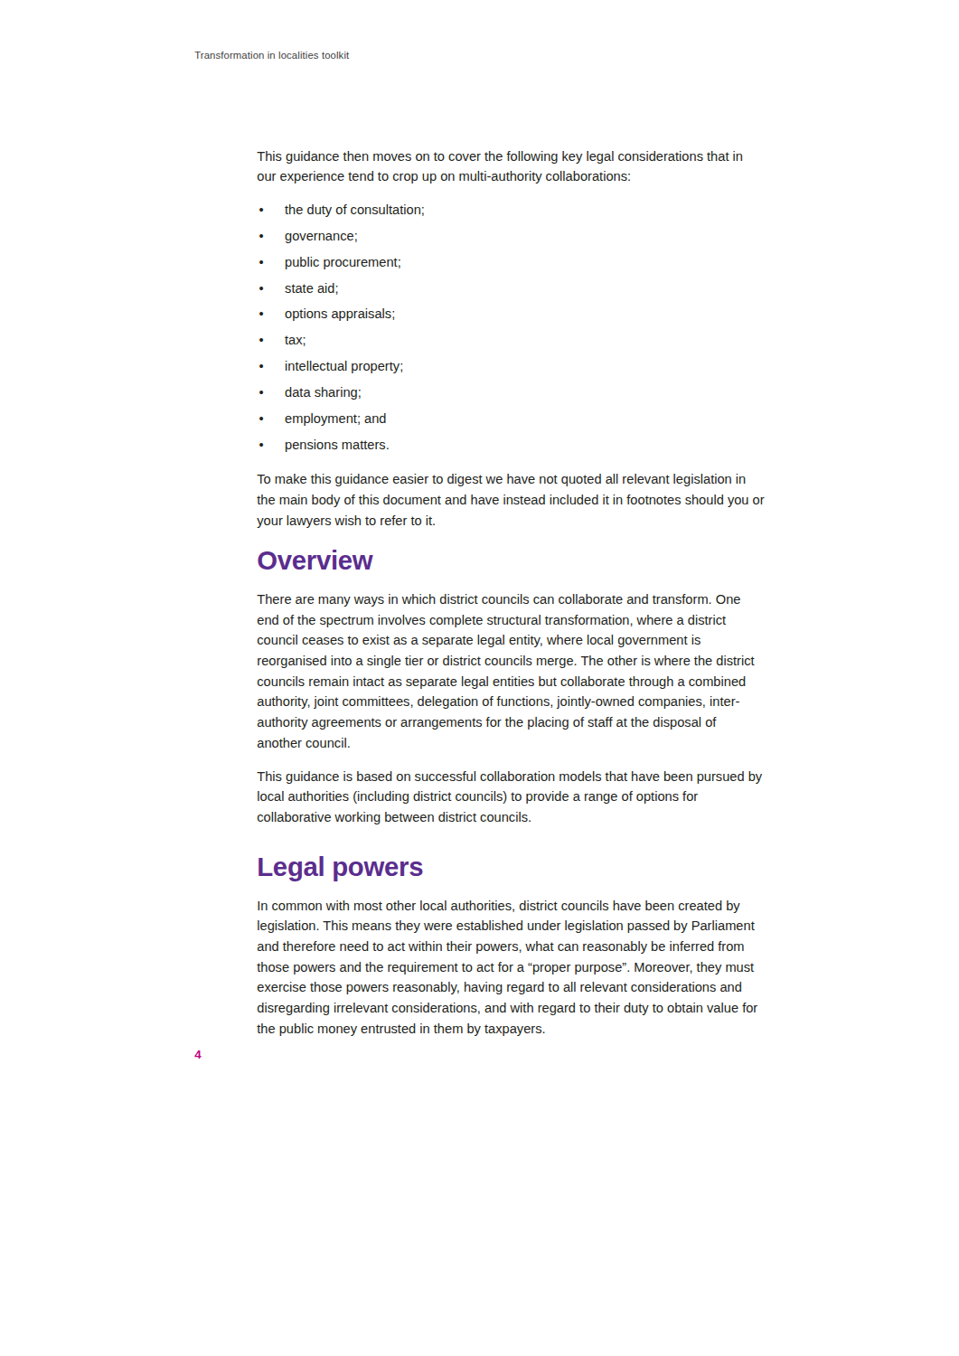Transformation in localities toolkit
This guidance then moves on to cover the following key legal considerations that in our experience tend to crop up on multi-authority collaborations:
the duty of consultation;
governance;
public procurement;
state aid;
options appraisals;
tax;
intellectual property;
data sharing;
employment; and
pensions matters.
To make this guidance easier to digest we have not quoted all relevant legislation in the main body of this document and have instead included it in footnotes should you or your lawyers wish to refer to it.
Overview
There are many ways in which district councils can collaborate and transform. One end of the spectrum involves complete structural transformation, where a district council ceases to exist as a separate legal entity, where local government is reorganised into a single tier or district councils merge. The other is where the district councils remain intact as separate legal entities but collaborate through a combined authority, joint committees, delegation of functions, jointly-owned companies, inter-authority agreements or arrangements for the placing of staff at the disposal of another council.
This guidance is based on successful collaboration models that have been pursued by local authorities (including district councils) to provide a range of options for collaborative working between district councils.
Legal powers
In common with most other local authorities, district councils have been created by legislation. This means they were established under legislation passed by Parliament and therefore need to act within their powers, what can reasonably be inferred from those powers and the requirement to act for a “proper purpose”. Moreover, they must exercise those powers reasonably, having regard to all relevant considerations and disregarding irrelevant considerations, and with regard to their duty to obtain value for the public money entrusted in them by taxpayers.
4